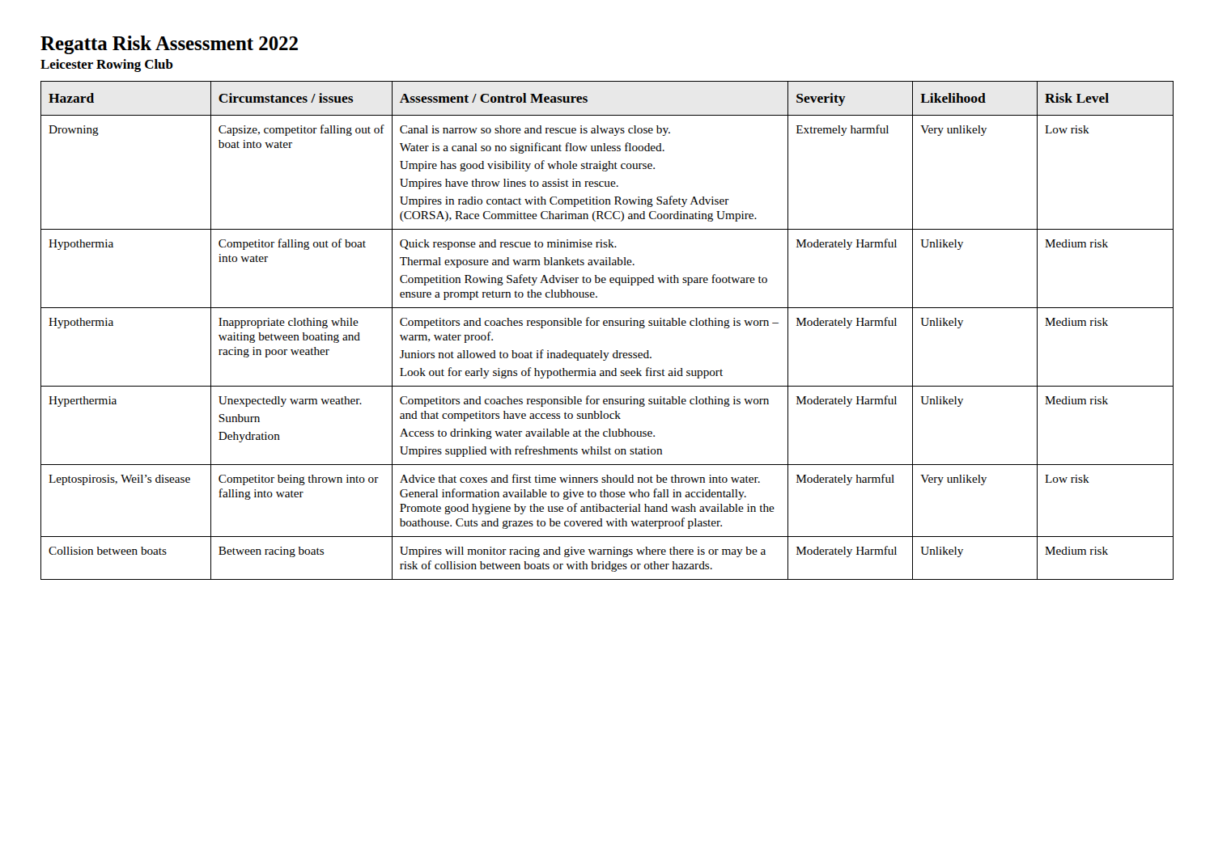Regatta Risk Assessment 2022
Leicester Rowing Club
| Hazard | Circumstances / issues | Assessment / Control Measures | Severity | Likelihood | Risk Level |
| --- | --- | --- | --- | --- | --- |
| Drowning | Capsize, competitor falling out of boat into water | Canal is narrow so shore and rescue is always close by. Water is a canal so no significant flow unless flooded. Umpire has good visibility of whole straight course. Umpires have throw lines to assist in rescue. Umpires in radio contact with Competition Rowing Safety Adviser (CORSA), Race Committee Chariman (RCC) and Coordinating Umpire. | Extremely harmful | Very unlikely | Low risk |
| Hypothermia | Competitor falling out of boat into water | Quick response and rescue to minimise risk. Thermal exposure and warm blankets available. Competition Rowing Safety Adviser to be equipped with spare footware to ensure a prompt return to the clubhouse. | Moderately Harmful | Unlikely | Medium risk |
| Hypothermia | Inappropriate clothing while waiting between boating and racing in poor weather | Competitors and coaches responsible for ensuring suitable clothing is worn – warm, water proof. Juniors not allowed to boat if inadequately dressed. Look out for early signs of hypothermia and seek first aid support | Moderately Harmful | Unlikely | Medium risk |
| Hyperthermia | Unexpectedly warm weather. Sunburn Dehydration | Competitors and coaches responsible for ensuring suitable clothing is worn and that competitors have access to sunblock Access to drinking water available at the clubhouse. Umpires supplied with refreshments whilst on station | Moderately Harmful | Unlikely | Medium risk |
| Leptospirosis, Weil’s disease | Competitor being thrown into or falling into water | Advice that coxes and first time winners should not be thrown into water. General information available to give to those who fall in accidentally. Promote good hygiene by the use of antibacterial hand wash available in the boathouse. Cuts and grazes to be covered with waterproof plaster. | Moderately harmful | Very unlikely | Low risk |
| Collision between boats | Between racing boats | Umpires will monitor racing and give warnings where there is or may be a risk of collision between boats or with bridges or other hazards. | Moderately Harmful | Unlikely | Medium risk |